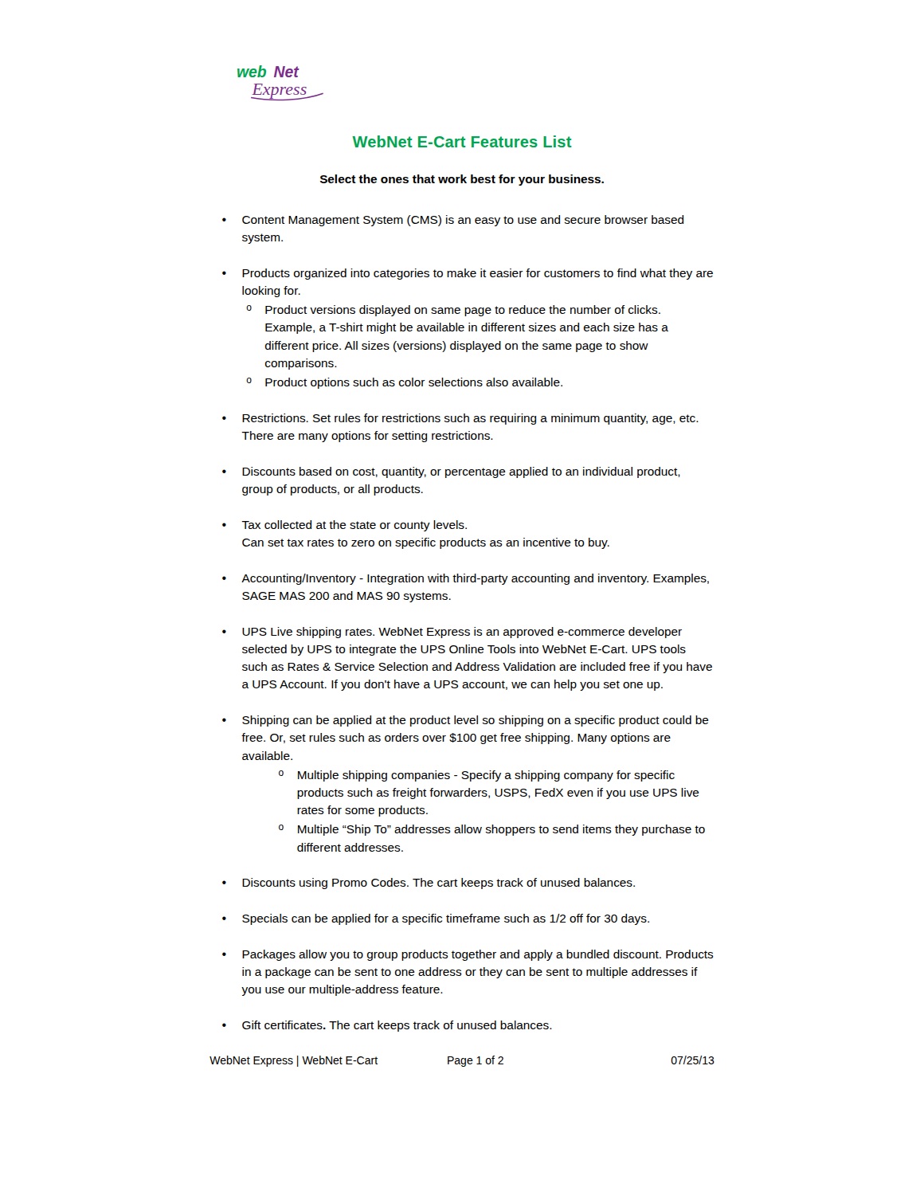web Net Express
WebNet E-Cart Features List
Select the ones that work best for your business.
Content Management System (CMS) is an easy to use and secure browser based system.
Products organized into categories to make it easier for customers to find what they are looking for.
Product versions displayed on same page to reduce the number of clicks. Example, a T-shirt might be available in different sizes and each size has a different price. All sizes (versions) displayed on the same page to show comparisons.
Product options such as color selections also available.
Restrictions. Set rules for restrictions such as requiring a minimum quantity, age, etc. There are many options for setting restrictions.
Discounts based on cost, quantity, or percentage applied to an individual product, group of products, or all products.
Tax collected at the state or county levels.
Can set tax rates to zero on specific products as an incentive to buy.
Accounting/Inventory - Integration with third-party accounting and inventory. Examples, SAGE MAS 200 and MAS 90 systems.
UPS Live shipping rates. WebNet Express is an approved e-commerce developer selected by UPS to integrate the UPS Online Tools into WebNet E-Cart. UPS tools such as Rates & Service Selection and Address Validation are included free if you have a UPS Account. If you don't have a UPS account, we can help you set one up.
Shipping can be applied at the product level so shipping on a specific product could be free. Or, set rules such as orders over $100 get free shipping. Many options are available.
Multiple shipping companies - Specify a shipping company for specific products such as freight forwarders, USPS, FedX even if you use UPS live rates for some products.
Multiple “Ship To” addresses allow shoppers to send items they purchase to different addresses.
Discounts using Promo Codes. The cart keeps track of unused balances.
Specials can be applied for a specific timeframe such as 1/2 off for 30 days.
Packages allow you to group products together and apply a bundled discount. Products in a package can be sent to one address or they can be sent to multiple addresses if you use our multiple-address feature.
Gift certificates. The cart keeps track of unused balances.
WebNet Express | WebNet E-Cart
Page 1 of 2
07/25/13